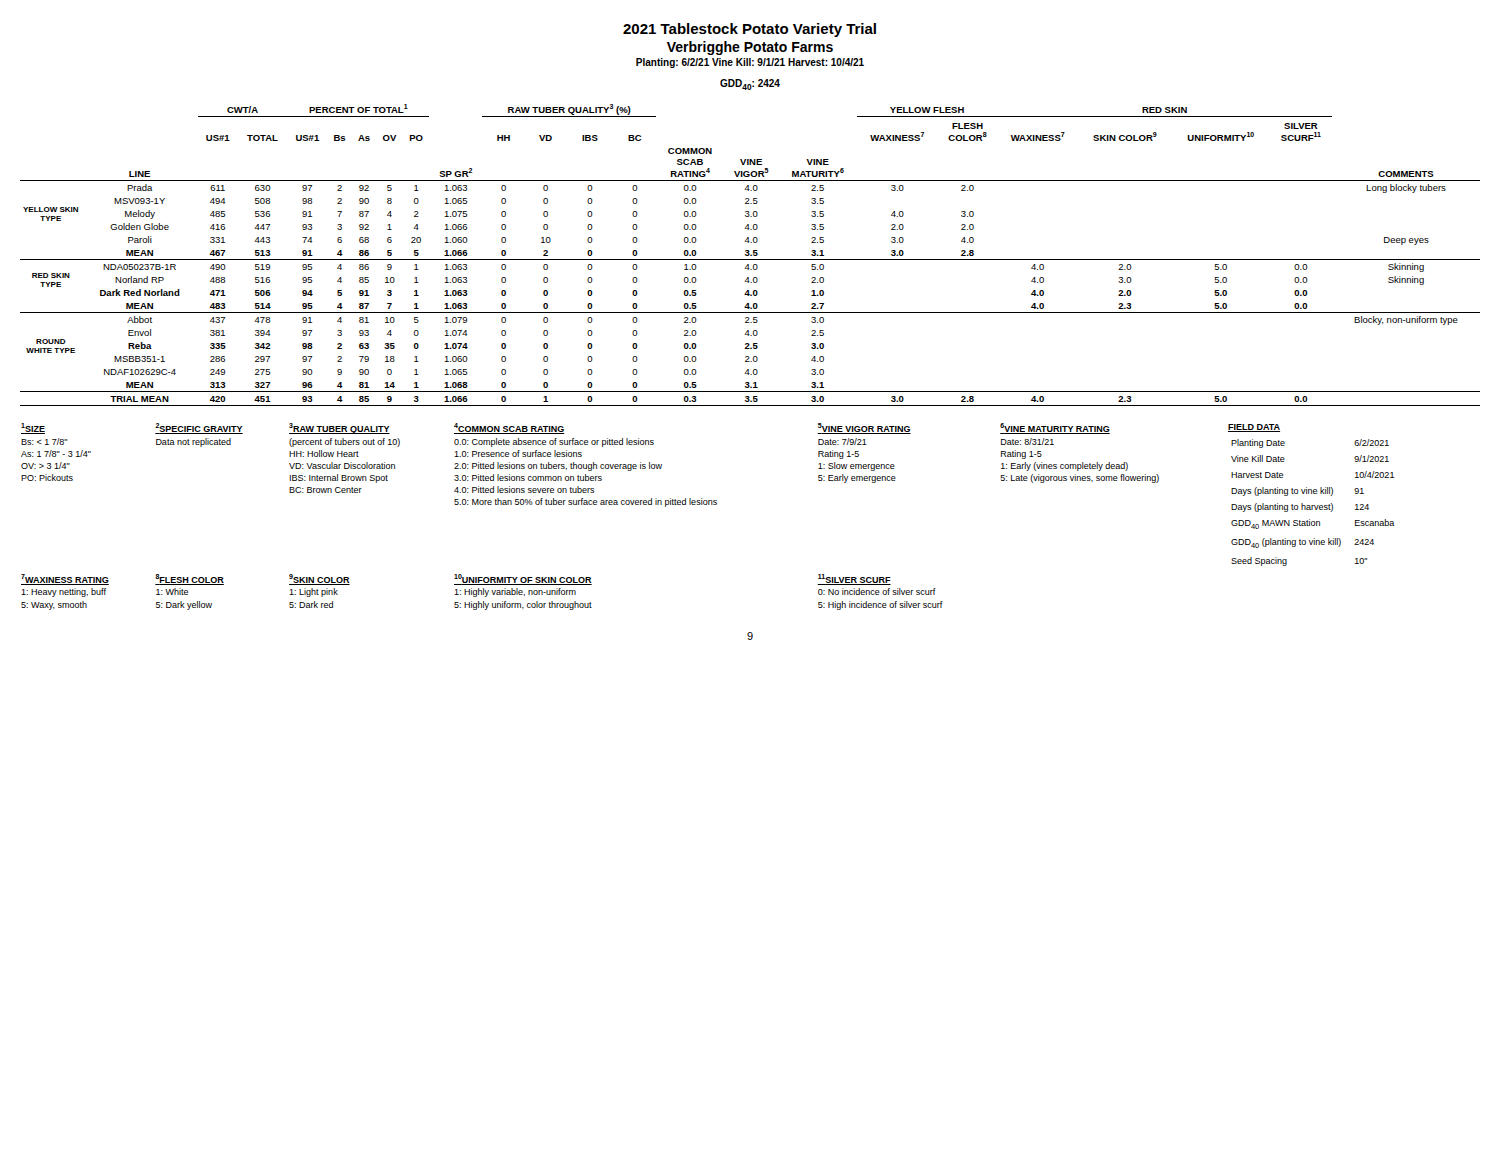2021 Tablestock Potato Variety Trial
Verbrigghe Potato Farms
Planting: 6/2/21 Vine Kill: 9/1/21 Harvest: 10/4/21
GDD40: 2424
| | | CWT/A | PERCENT OF TOTAL 1 | | RAW TUBER QUALITY 3 (%) | | | | YELLOW FLESH | RED SKIN | |
| --- | --- | --- | --- | --- | --- | --- | --- | --- | --- | --- | --- |
| US#1 | TOTAL | US#1 | Bs | As | OV | PO | HH | VD | IBS | BC | WAXINESS 7 | FLESH COLOR 8 | WAXINESS 7 | SKIN COLOR 9 | UNIFORMITY 10 | SILVER SCURF 11 |
| | LINE | | | SP GR 2 | | COMMON SCAB RATING 4 | VINE VIGOR 5 | VINE MATURITY 6 | | | COMMENTS |
| YELLOW SKIN TYPE | Prada | 611 | 630 | 97 | 2 | 92 | 5 | 1 | 1.063 | 0 | 0 | 0 | 0 | 0.0 | 4.0 | 2.5 | 3.0 | 2.0 | | | | | Long blocky tubers |
| MSV093-1Y | 494 | 508 | 98 | 2 | 90 | 8 | 0 | 1.065 | 0 | 0 | 0 | 0 | 0.0 | 2.5 | 3.5 | | | | | | | |
| Melody | 485 | 536 | 91 | 7 | 87 | 4 | 2 | 1.075 | 0 | 0 | 0 | 0 | 0.0 | 3.0 | 3.5 | 4.0 | 3.0 | | | | | |
| Golden Globe | 416 | 447 | 93 | 3 | 92 | 1 | 4 | 1.066 | 0 | 0 | 0 | 0 | 0.0 | 4.0 | 3.5 | 2.0 | 2.0 | | | | | |
| Paroli | 331 | 443 | 74 | 6 | 68 | 6 | 20 | 1.060 | 0 | 10 | 0 | 0 | 0.0 | 4.0 | 2.5 | 3.0 | 4.0 | | | | | Deep eyes |
| | MEAN | 467 | 513 | 91 | 4 | 86 | 5 | 5 | 1.066 | 0 | 2 | 0 | 0 | 0.0 | 3.5 | 3.1 | 3.0 | 2.8 | | | | | |
| RED SKIN TYPE | NDA050237B-1R | 490 | 519 | 95 | 4 | 86 | 9 | 1 | 1.063 | 0 | 0 | 0 | 0 | 1.0 | 4.0 | 5.0 | | | 4.0 | 2.0 | 5.0 | 0.0 | Skinning |
| Norland RP | 488 | 516 | 95 | 4 | 85 | 10 | 1 | 1.063 | 0 | 0 | 0 | 0 | 0.0 | 4.0 | 2.0 | | | 4.0 | 3.0 | 5.0 | 0.0 | Skinning |
| Dark Red Norland | 471 | 506 | 94 | 5 | 91 | 3 | 1 | 1.063 | 0 | 0 | 0 | 0 | 0.5 | 4.0 | 1.0 | | | 4.0 | 2.0 | 5.0 | 0.0 | |
| | MEAN | 483 | 514 | 95 | 4 | 87 | 7 | 1 | 1.063 | 0 | 0 | 0 | 0 | 0.5 | 4.0 | 2.7 | | | 4.0 | 2.3 | 5.0 | 0.0 | |
| ROUND WHITE TYPE | Abbot | 437 | 478 | 91 | 4 | 81 | 10 | 5 | 1.079 | 0 | 0 | 0 | 0 | 2.0 | 2.5 | 3.0 | | | | | | | Blocky, non-uniform type |
| Envol | 381 | 394 | 97 | 3 | 93 | 4 | 0 | 1.074 | 0 | 0 | 0 | 0 | 2.0 | 4.0 | 2.5 | | | | | | | |
| Reba | 335 | 342 | 98 | 2 | 63 | 35 | 0 | 1.074 | 0 | 0 | 0 | 0 | 0.0 | 2.5 | 3.0 | | | | | | | |
| MSBB351-1 | 286 | 297 | 97 | 2 | 79 | 18 | 1 | 1.060 | 0 | 0 | 0 | 0 | 0.0 | 2.0 | 4.0 | | | | | | | |
| NDAF102629C-4 | 249 | 275 | 90 | 9 | 90 | 0 | 1 | 1.065 | 0 | 0 | 0 | 0 | 0.0 | 4.0 | 3.0 | | | | | | | |
| | MEAN | 313 | 327 | 96 | 4 | 81 | 14 | 1 | 1.068 | 0 | 0 | 0 | 0 | 0.5 | 3.1 | 3.1 | | | | | | | |
| | TRIAL MEAN | 420 | 451 | 93 | 4 | 85 | 9 | 3 | 1.066 | 0 | 1 | 0 | 0 | 0.3 | 3.5 | 3.0 | 3.0 | 2.8 | 4.0 | 2.3 | 5.0 | 0.0 | |
| 1 SIZE Bs: < 1 7/8" As: 1 7/8" - 3 1/4" OV: > 3 1/4" PO: Pickouts | 2 SPECIFIC GRAVITY Data not replicated | 3 RAW TUBER QUALITY (percent of tubers out of 10) HH: Hollow Heart VD: Vascular Discoloration IBS: Internal Brown Spot BC: Brown Center | 4 COMMON SCAB RATING 0.0: Complete absence of surface or pitted lesions 1.0: Presence of surface lesions 2.0: Pitted lesions on tubers, though coverage is low 3.0: Pitted lesions common on tubers 4.0: Pitted lesions severe on tubers 5.0: More than 50% of tuber surface area covered in pitted lesions | 5 VINE VIGOR RATING Date: 7/9/21 Rating 1-5 1: Slow emergence 5: Early emergence | 6 VINE MATURITY RATING Date: 8/31/21 Rating 1-5 1: Early (vines completely dead) 5: Late (vigorous vines, some flowering) | FIELD DATA / Planting Date / 6/2/2021 / / Vine Kill Date / 9/1/2021 / / Harvest Date / 10/4/2021 / / Days (planting to vine kill) / 91 / / Days (planting to harvest) / 124 / / GDD 40 MAWN Station / Escanaba / / GDD 40 (planting to vine kill) / 2424 / / Seed Spacing / 10" / |
| 7 WAXINESS RATING 1: Heavy netting, buff 5: Waxy, smooth | 8 FLESH COLOR 1: White 5: Dark yellow | 9 SKIN COLOR 1: Light pink 5: Dark red | 10 UNIFORMITY OF SKIN COLOR 1: Highly variable, non-uniform 5: Highly uniform, color throughout | 11 SILVER SCURF 0: No incidence of silver scurf 5: High incidence of silver scurf | | |
9